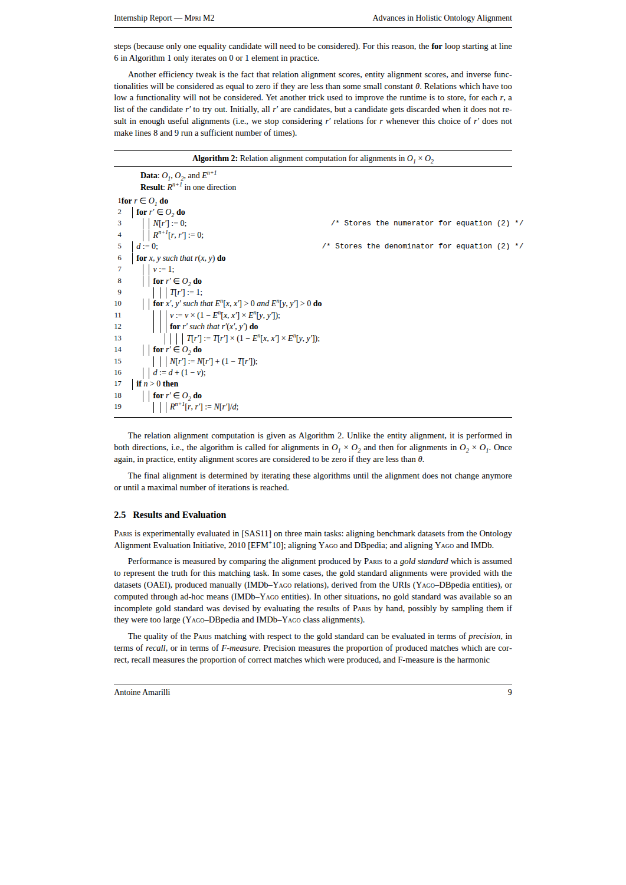Internship Report — Mpri M2
Advances in Holistic Ontology Alignment
steps (because only one equality candidate will need to be considered). For this reason, the for loop starting at line 6 in Algorithm 1 only iterates on 0 or 1 element in practice.
Another efficiency tweak is the fact that relation alignment scores, entity alignment scores, and inverse functionalities will be considered as equal to zero if they are less than some small constant θ. Relations which have too low a functionality will not be considered. Yet another trick used to improve the runtime is to store, for each r, a list of the candidate r′ to try out. Initially, all r′ are candidates, but a candidate gets discarded when it does not result in enough useful alignments (i.e., we stop considering r′ relations for r whenever this choice of r′ does not make lines 8 and 9 run a sufficient number of times).
Algorithm 2: Relation alignment computation for alignments in O1 × O2
Data: O1, O2, and En+1
Result: Rn+1 in one direction
| 1 | for r ∈ O 1 do | |
| 2 | for r′ ∈ O 2 do | |
| 3 | N [ r′ ] := 0; | /* Stores the numerator for equation (2) */ |
| 4 | R n+1 [ r , r′ ] := 0; | |
| 5 | d := 0; | /* Stores the denominator for equation (2) */ |
| 6 | for x, y such that r ( x , y ) do | |
| 7 | v := 1; | |
| 8 | for r′ ∈ O 2 do | |
| 9 | T [ r′ ] := 1; | |
| 10 | for x′, y′ such that E n [ x , x′ ] > 0 and E n [ y , y′ ] > 0 do | |
| 11 | v := v × (1 − E n [ x , x′ ] × E n [ y , y′ ]); | |
| 12 | for r′ such that r′ ( x′ , y′ ) do | |
| 13 | T [ r′ ] := T [ r′ ] × (1 − E n [ x , x′ ] × E n [ y , y′ ]); | |
| 14 | for r′ ∈ O 2 do | |
| 15 | N [ r′ ] := N [ r′ ] + (1 − T [ r′ ]); | |
| 16 | d := d + (1 − v ); | |
| 17 | if n > 0 then | |
| 18 | for r′ ∈ O 2 do | |
| 19 | R n+1 [ r , r′ ] := N [ r′ ]/ d ; | |
The relation alignment computation is given as Algorithm 2. Unlike the entity alignment, it is performed in both directions, i.e., the algorithm is called for alignments in O1 × O2 and then for alignments in O2 × O1. Once again, in practice, entity alignment scores are considered to be zero if they are less than θ.
The final alignment is determined by iterating these algorithms until the alignment does not change anymore or until a maximal number of iterations is reached.
2.5 Results and Evaluation
Paris is experimentally evaluated in [SAS11] on three main tasks: aligning benchmark datasets from the Ontology Alignment Evaluation Initiative, 2010 [EFM+10]; aligning Yago and DBpedia; and aligning Yago and IMDb.
Performance is measured by comparing the alignment produced by Paris to a gold standard which is assumed to represent the truth for this matching task. In some cases, the gold standard alignments were provided with the datasets (OAEI), produced manually (IMDb–Yago relations), derived from the URIs (Yago–DBpedia entities), or computed through ad-hoc means (IMDb–Yago entities). In other situations, no gold standard was available so an incomplete gold standard was devised by evaluating the results of Paris by hand, possibly by sampling them if they were too large (Yago–DBpedia and IMDb–Yago class alignments).
The quality of the Paris matching with respect to the gold standard can be evaluated in terms of precision, in terms of recall, or in terms of F-measure. Precision measures the proportion of produced matches which are correct, recall measures the proportion of correct matches which were produced, and F-measure is the harmonic
Antoine Amarilli
9